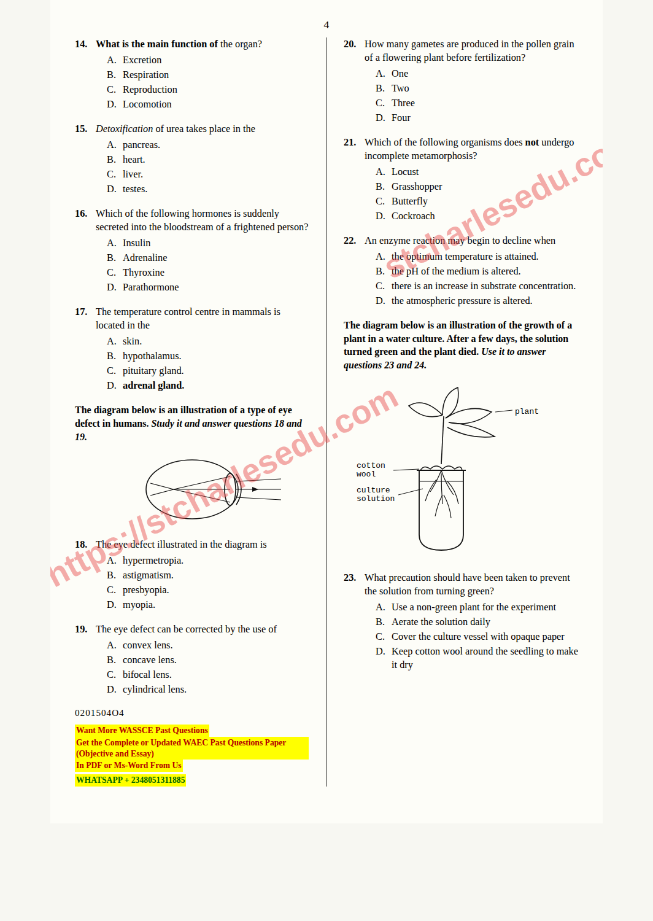4
14. What is the main function of the organ?
A. Excretion
B. Respiration
C. Reproduction
D. Locomotion
15. Detoxification of urea takes place in the
A. pancreas.
B. heart.
C. liver.
D. testes.
16. Which of the following hormones is suddenly secreted into the bloodstream of a frightened person?
A. Insulin
B. Adrenaline
C. Thyroxine
D. Parathormone
17. The temperature control centre in mammals is located in the
A. skin.
B. hypothalamus.
C. pituitary gland.
D. adrenal gland.
The diagram below is an illustration of a type of eye defect in humans. Study it and answer questions 18 and 19.
18. The eye defect illustrated in the diagram is
A. hypermetropia.
B. astigmatism.
C. presbyopia.
D. myopia.
19. The eye defect can be corrected by the use of
A. convex lens.
B. concave lens.
C. bifocal lens.
D. cylindrical lens.
0201504O4
Want More WASSCE Past Questions
Get the Complete or Updated WAEC Past Questions Paper (Objective and Essay)
In PDF or Ms-Word From Us
WHATSAPP + 2348051311885
20. How many gametes are produced in the pollen grain of a flowering plant before fertilization?
A. One
B. Two
C. Three
D. Four
21. Which of the following organisms does not undergo incomplete metamorphosis?
A. Locust
B. Grasshopper
C. Butterfly
D. Cockroach
22. An enzyme reaction may begin to decline when
A. the optimum temperature is attained.
B. the pH of the medium is altered.
C. there is an increase in substrate concentration.
D. the atmospheric pressure is altered.
The diagram below is an illustration of the growth of a plant in a water culture. After a few days, the solution turned green and the plant died. Use it to answer questions 23 and 24.
plant cotton wool culture solution
23. What precaution should have been taken to prevent the solution from turning green?
A. Use a non-green plant for the experiment
B. Aerate the solution daily
C. Cover the culture vessel with opaque paper
D. Keep cotton wool around the seedling to make it dry
stcharlesedu.com https://stcharlesedu.com